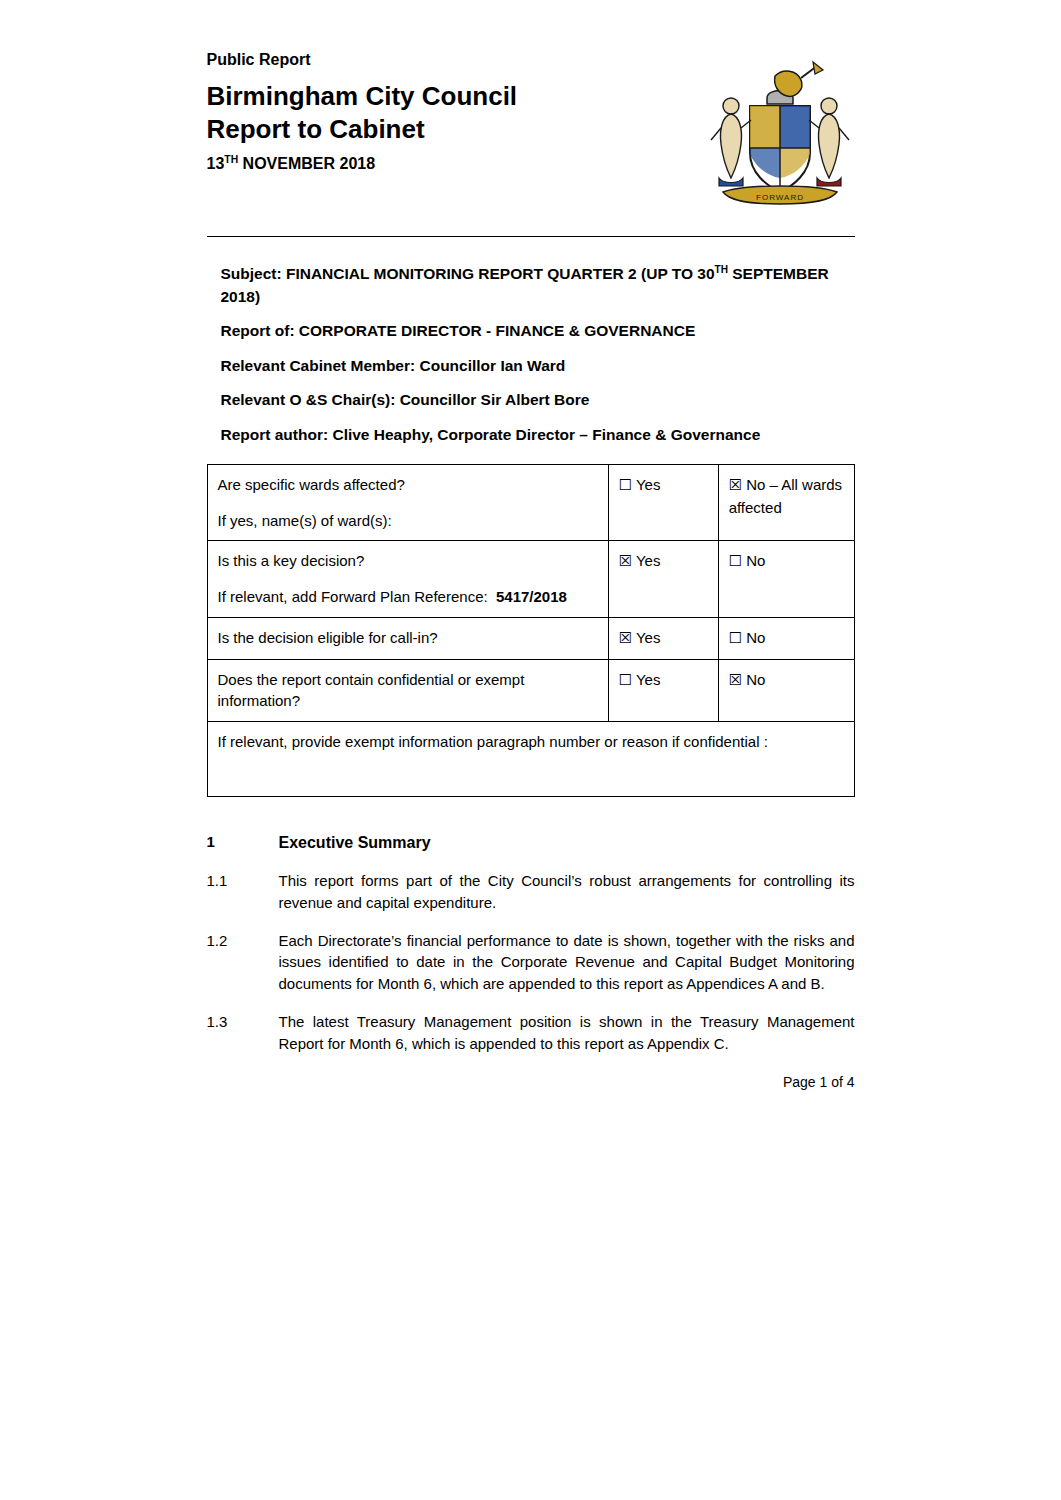Public Report
Birmingham City Council
Report to Cabinet
13TH NOVEMBER 2018
FORWARD
Subject: FINANCIAL MONITORING REPORT QUARTER 2 (UP TO 30TH SEPTEMBER 2018)
Report of: CORPORATE DIRECTOR - FINANCE & GOVERNANCE
Relevant Cabinet Member: Councillor Ian Ward
Relevant O &S Chair(s): Councillor Sir Albert Bore
Report author: Clive Heaphy, Corporate Director – Finance & Governance
| Are specific wards affected? If yes, name(s) of ward(s): | ☐ Yes | ☒ No – All wards affected |
| Is this a key decision? If relevant, add Forward Plan Reference: 5417/2018 | ☒ Yes | ☐ No |
| Is the decision eligible for call-in? | ☒ Yes | ☐ No |
| Does the report contain confidential or exempt information? | ☐ Yes | ☒ No |
| If relevant, provide exempt information paragraph number or reason if confidential : |
1
Executive Summary
1.1
This report forms part of the City Council’s robust arrangements for controlling its revenue and capital expenditure.
1.2
Each Directorate’s financial performance to date is shown, together with the risks and issues identified to date in the Corporate Revenue and Capital Budget Monitoring documents for Month 6, which are appended to this report as Appendices A and B.
1.3
The latest Treasury Management position is shown in the Treasury Management Report for Month 6, which is appended to this report as Appendix C.
Page 1 of 4